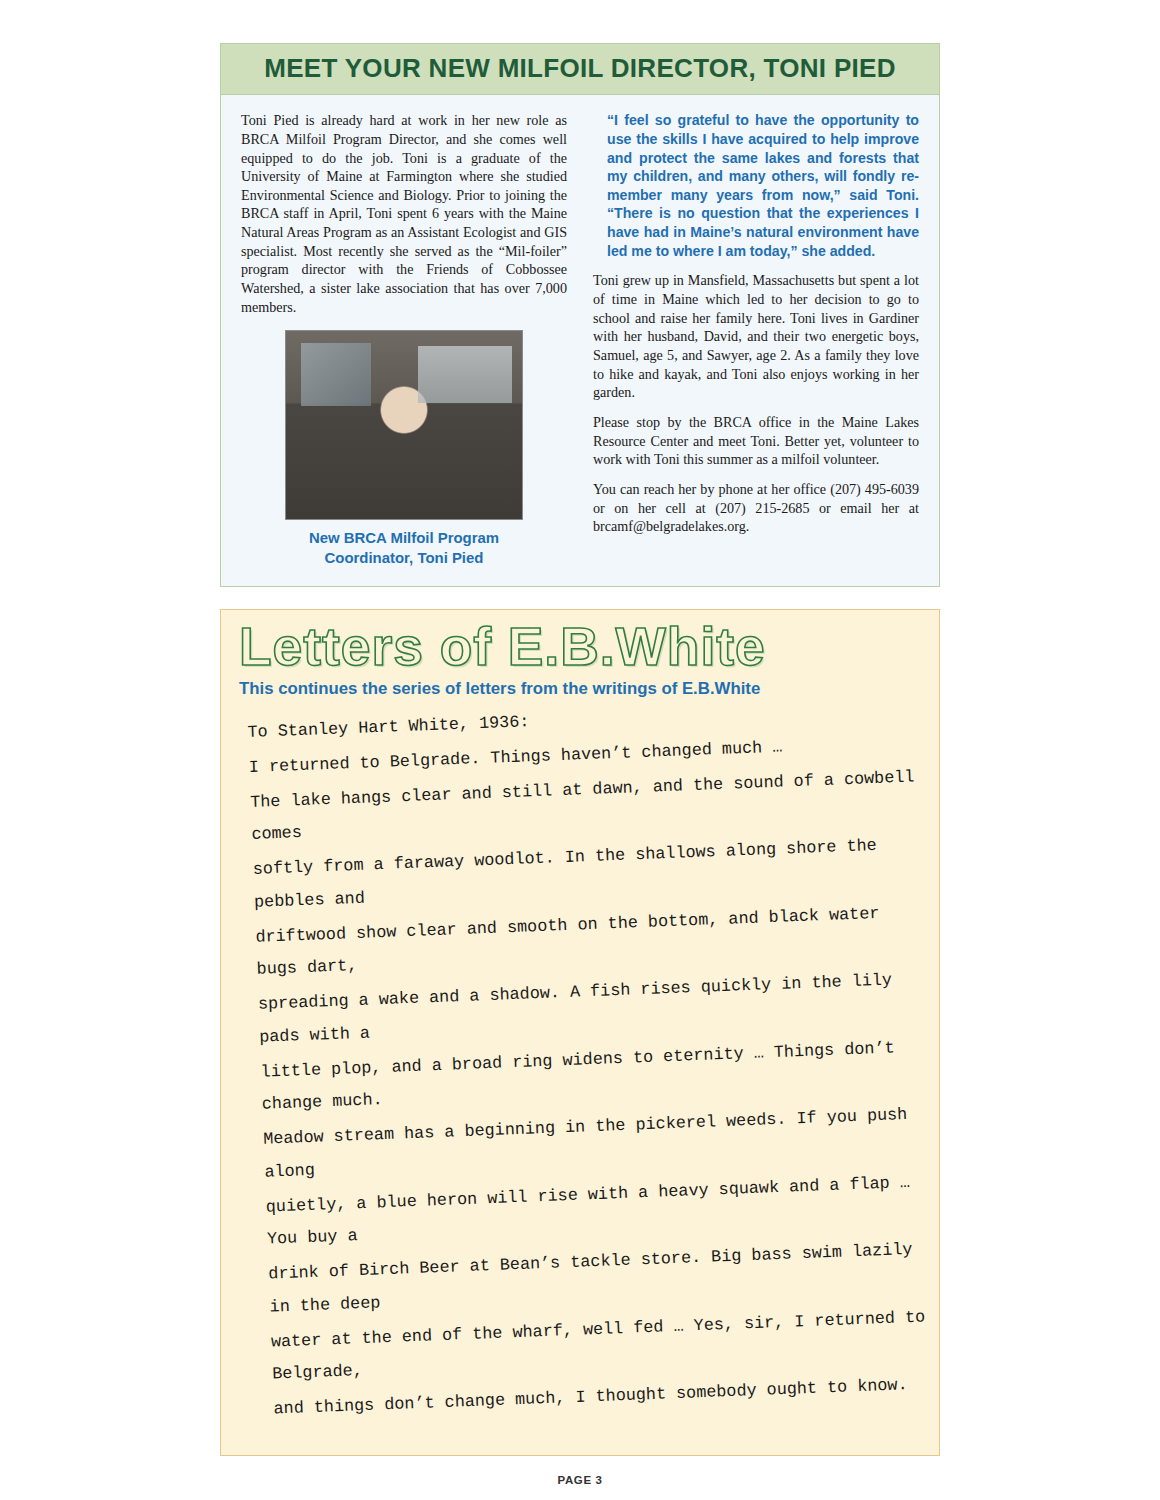MEET YOUR NEW MILFOIL DIRECTOR, TONI PIED
Toni Pied is already hard at work in her new role as BRCA Milfoil Program Director, and she comes well equipped to do the job. Toni is a graduate of the University of Maine at Farmington where she studied Environmental Science and Biology. Prior to joining the BRCA staff in April, Toni spent 6 years with the Maine Natural Areas Program as an Assistant Ecologist and GIS specialist. Most recently she served as the “Mil-foiler” program director with the Friends of Cobbossee Watershed, a sister lake association that has over 7,000 members.
New BRCA Milfoil Program
Coordinator, Toni Pied
“I feel so grateful to have the opportunity to use the skills I have acquired to help improve and protect the same lakes and forests that my children, and many others, will fondly remember many years from now,” said Toni. “There is no question that the experiences I have had in Maine’s natural environment have led me to where I am today,” she added.
Toni grew up in Mansfield, Massachusetts but spent a lot of time in Maine which led to her decision to go to school and raise her family here. Toni lives in Gardiner with her husband, David, and their two energetic boys, Samuel, age 5, and Sawyer, age 2. As a family they love to hike and kayak, and Toni also enjoys working in her garden.
Please stop by the BRCA office in the Maine Lakes Resource Center and meet Toni. Better yet, volunteer to work with Toni this summer as a milfoil volunteer.
You can reach her by phone at her office (207) 495-6039 or on her cell at (207) 215-2685 or email her at brcamf@belgradelakes.org.
Letters of E.B.White
This continues the series of letters from the writings of E.B.White
To Stanley Hart White, 1936:
I returned to Belgrade. Things haven’t changed much …
The lake hangs clear and still at dawn, and the sound of a cowbell comes
softly from a faraway woodlot. In the shallows along shore the pebbles and
driftwood show clear and smooth on the bottom, and black water bugs dart,
spreading a wake and a shadow. A fish rises quickly in the lily pads with a
little plop, and a broad ring widens to eternity … Things don’t change much.
Meadow stream has a beginning in the pickerel weeds. If you push along
quietly, a blue heron will rise with a heavy squawk and a flap … You buy a
drink of Birch Beer at Bean’s tackle store. Big bass swim lazily in the deep
water at the end of the wharf, well fed … Yes, sir, I returned to Belgrade,
and things don’t change much, I thought somebody ought to know.
PAGE 3